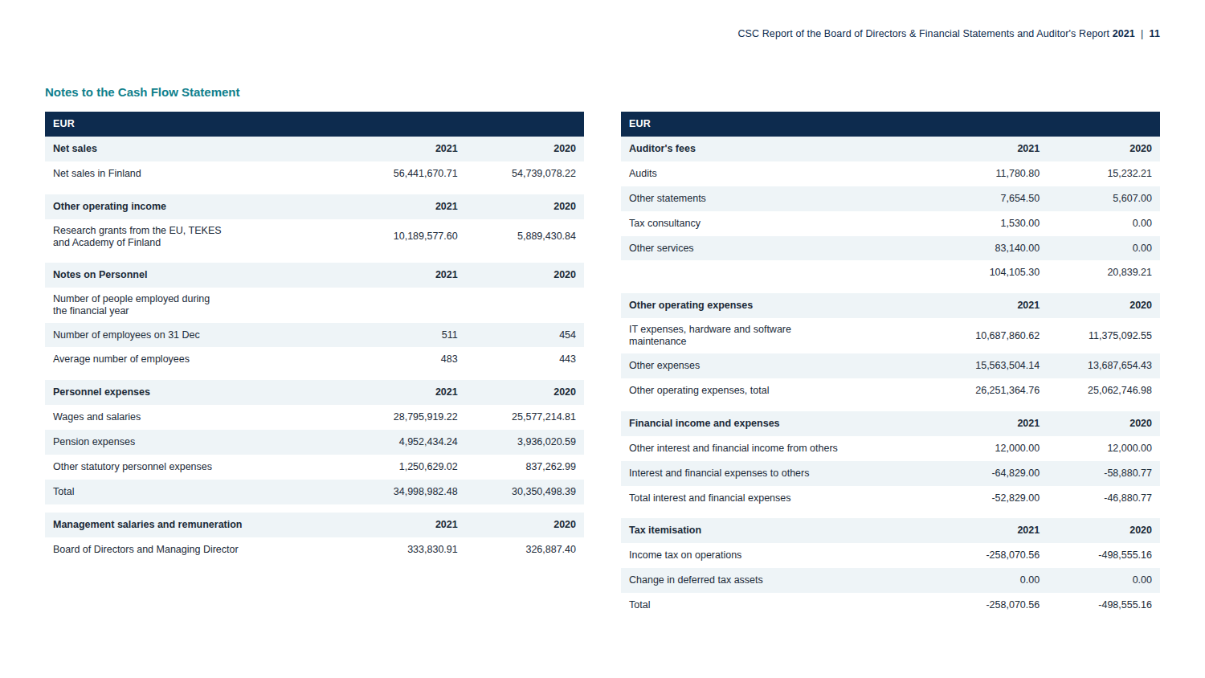CSC Report of the Board of Directors & Financial Statements and Auditor's Report 2021 | 11
Notes to the Cash Flow Statement
| EUR | | |
| --- | --- | --- |
| Net sales | 2021 | 2020 |
| Net sales in Finland | 56,441,670.71 | 54,739,078.22 |
| Other operating income | 2021 | 2020 |
| Research grants from the EU, TEKES and Academy of Finland | 10,189,577.60 | 5,889,430.84 |
| Notes on Personnel | 2021 | 2020 |
| Number of people employed during the financial year | | |
| Number of employees on 31 Dec | 511 | 454 |
| Average number of employees | 483 | 443 |
| Personnel expenses | 2021 | 2020 |
| Wages and salaries | 28,795,919.22 | 25,577,214.81 |
| Pension expenses | 4,952,434.24 | 3,936,020.59 |
| Other statutory personnel expenses | 1,250,629.02 | 837,262.99 |
| Total | 34,998,982.48 | 30,350,498.39 |
| Management salaries and remuneration | 2021 | 2020 |
| Board of Directors and Managing Director | 333,830.91 | 326,887.40 |
| EUR | | |
| --- | --- | --- |
| Auditor's fees | 2021 | 2020 |
| Audits | 11,780.80 | 15,232.21 |
| Other statements | 7,654.50 | 5,607.00 |
| Tax consultancy | 1,530.00 | 0.00 |
| Other services | 83,140.00 | 0.00 |
| | 104,105.30 | 20,839.21 |
| Other operating expenses | 2021 | 2020 |
| IT expenses, hardware and software maintenance | 10,687,860.62 | 11,375,092.55 |
| Other expenses | 15,563,504.14 | 13,687,654.43 |
| Other operating expenses, total | 26,251,364.76 | 25,062,746.98 |
| Financial income and expenses | 2021 | 2020 |
| Other interest and financial income from others | 12,000.00 | 12,000.00 |
| Interest and financial expenses to others | -64,829.00 | -58,880.77 |
| Total interest and financial expenses | -52,829.00 | -46,880.77 |
| Tax itemisation | 2021 | 2020 |
| Income tax on operations | -258,070.56 | -498,555.16 |
| Change in deferred tax assets | 0.00 | 0.00 |
| Total | -258,070.56 | -498,555.16 |